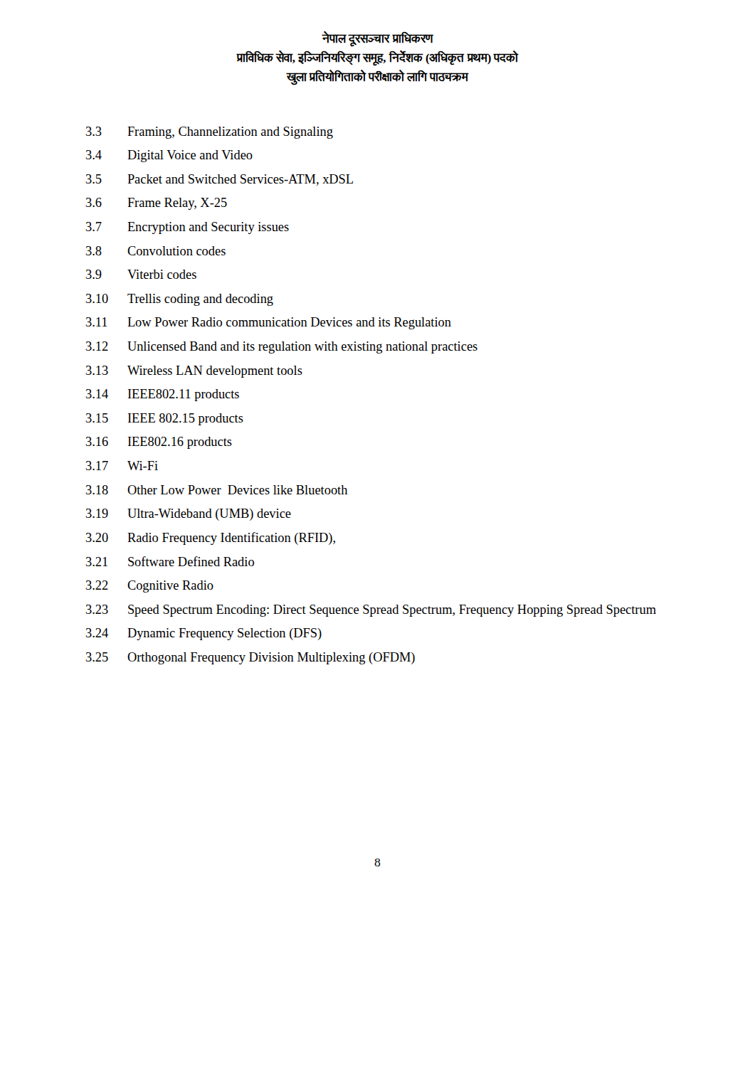नेपाल दूरसञ्चार प्राधिकरण
प्राविधिक सेवा, इञ्जिनियरिङ्ग समूह, निर्देशक (अधिकृत प्रथम) पदको
खुला प्रतियोगिताको परीक्षाको लागि पाठ्यक्रम
3.3 Framing, Channelization and Signaling
3.4 Digital Voice and Video
3.5 Packet and Switched Services-ATM, xDSL
3.6 Frame Relay, X-25
3.7 Encryption and Security issues
3.8 Convolution codes
3.9 Viterbi codes
3.10 Trellis coding and decoding
3.11 Low Power Radio communication Devices and its Regulation
3.12 Unlicensed Band and its regulation with existing national practices
3.13 Wireless LAN development tools
3.14 IEEE802.11 products
3.15 IEEE 802.15 products
3.16 IEE802.16 products
3.17 Wi-Fi
3.18 Other Low Power Devices like Bluetooth
3.19 Ultra-Wideband (UMB) device
3.20 Radio Frequency Identification (RFID),
3.21 Software Defined Radio
3.22 Cognitive Radio
3.23 Speed Spectrum Encoding: Direct Sequence Spread Spectrum, Frequency Hopping Spread Spectrum
3.24 Dynamic Frequency Selection (DFS)
3.25 Orthogonal Frequency Division Multiplexing (OFDM)
8